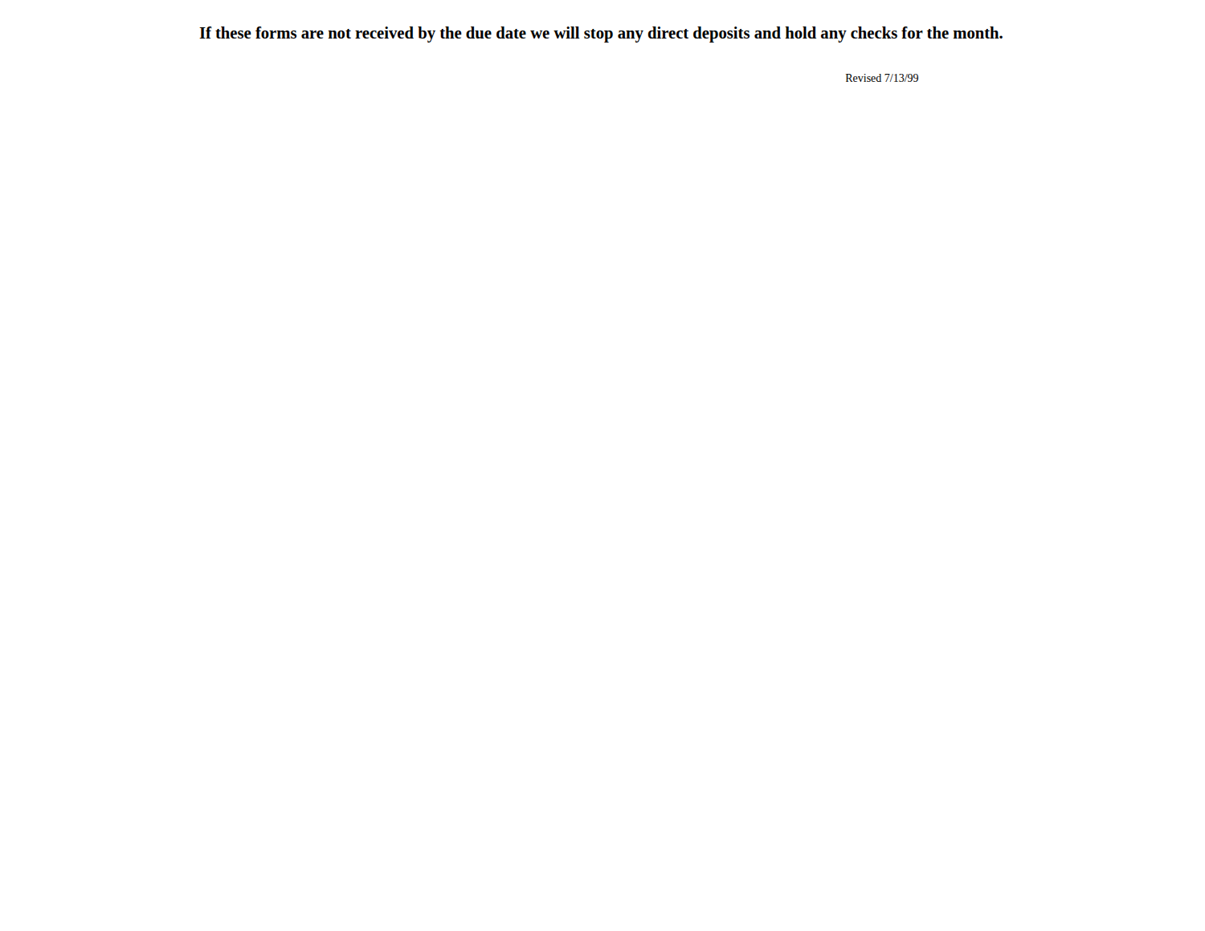If these forms are not received by the due date we will stop any direct deposits and hold any checks for the month.
Revised 7/13/99